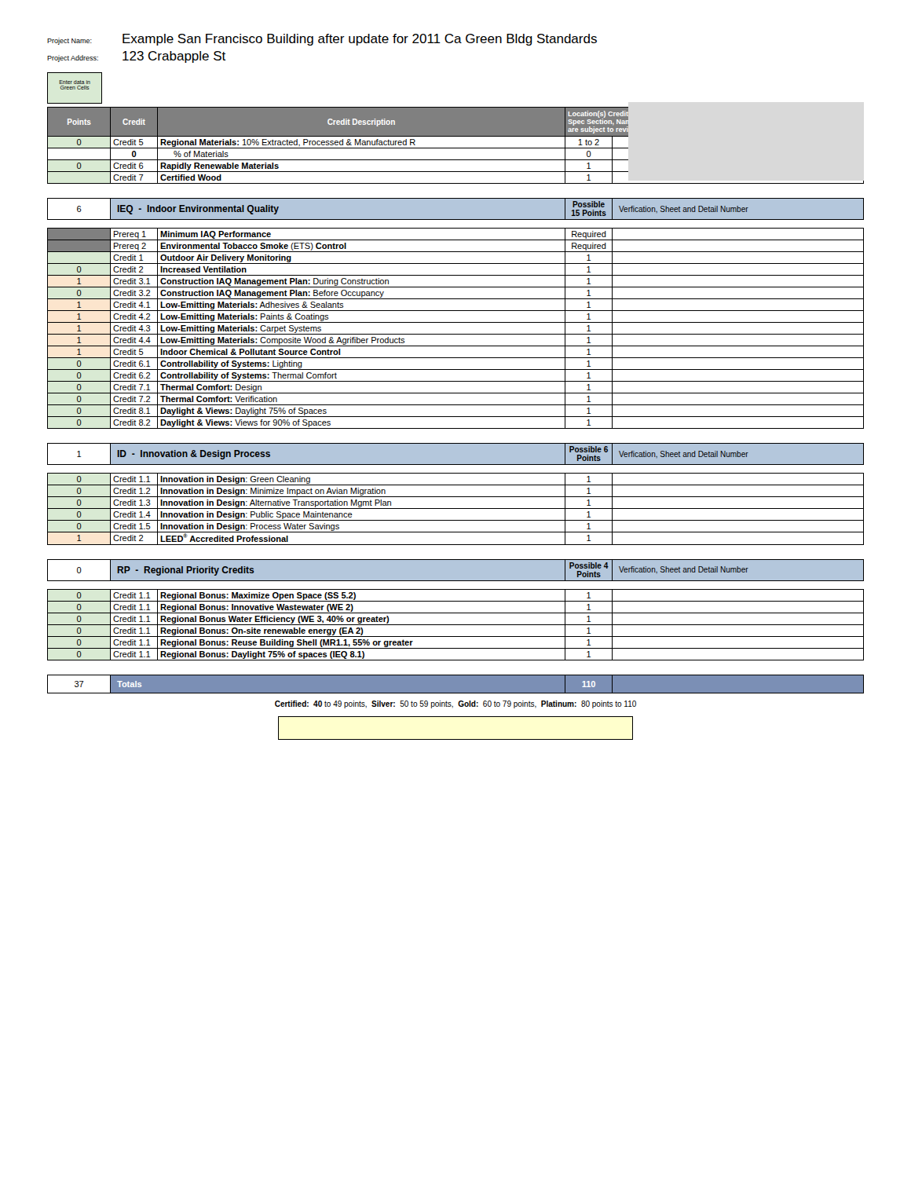Project Name: Example San Francisco Building after update for 2011 Ca Green Bldg Standards
Project Address: 123 Crabapple St
Enter data in
Green Cells
| Points | Credit | Credit Description | Location(s) Credit is Shown in Plans and/or Specifications. Include Plan Page & Detail, Spec Section, Name/Number/Location. Specifications are NOT submital documents but are subject to review. |
| 0 | Credit 5 | Regional Materials: 10% Extracted, Processed & Manufactured R | 1 to 2 | |
| | 0 | % of Materials | 0 | |
| 0 | Credit 6 | Rapidly Renewable Materials | 1 | |
| | Credit 7 | Certified Wood | 1 | |
| 6 | IEQ - Indoor Environmental Quality | Possible 15 Points | Verfication, Sheet and Detail Number |
| R | Prereq 1 | Minimum IAQ Performance | Required | |
| R | Prereq 2 | Environmental Tobacco Smoke (ETS) Control | Required | |
| | Credit 1 | Outdoor Air Delivery Monitoring | 1 | |
| 0 | Credit 2 | Increased Ventilation | 1 | |
| 1 | Credit 3.1 | Construction IAQ Management Plan: During Construction | 1 | |
| 0 | Credit 3.2 | Construction IAQ Management Plan: Before Occupancy | 1 | |
| 1 | Credit 4.1 | Low-Emitting Materials: Adhesives & Sealants | 1 | |
| 1 | Credit 4.2 | Low-Emitting Materials: Paints & Coatings | 1 | |
| 1 | Credit 4.3 | Low-Emitting Materials: Carpet Systems | 1 | |
| 1 | Credit 4.4 | Low-Emitting Materials: Composite Wood & Agrifiber Products | 1 | |
| 1 | Credit 5 | Indoor Chemical & Pollutant Source Control | 1 | |
| 0 | Credit 6.1 | Controllability of Systems: Lighting | 1 | |
| 0 | Credit 6.2 | Controllability of Systems: Thermal Comfort | 1 | |
| 0 | Credit 7.1 | Thermal Comfort: Design | 1 | |
| 0 | Credit 7.2 | Thermal Comfort: Verification | 1 | |
| 0 | Credit 8.1 | Daylight & Views: Daylight 75% of Spaces | 1 | |
| 0 | Credit 8.2 | Daylight & Views: Views for 90% of Spaces | 1 | |
| 1 | ID - Innovation & Design Process | Possible 6 Points | Verfication, Sheet and Detail Number |
| 0 | Credit 1.1 | Innovation in Design : Green Cleaning | 1 | |
| 0 | Credit 1.2 | Innovation in Design : Minimize Impact on Avian Migration | 1 | |
| 0 | Credit 1.3 | Innovation in Design : Alternative Transportation Mgmt Plan | 1 | |
| 0 | Credit 1.4 | Innovation in Design : Public Space Maintenance | 1 | |
| 0 | Credit 1.5 | Innovation in Design : Process Water Savings | 1 | |
| 1 | Credit 2 | LEED ® Accredited Professional | 1 | |
| 0 | RP - Regional Priority Credits | Possible 4 Points | Verfication, Sheet and Detail Number |
| 0 | Credit 1.1 | Regional Bonus: Maximize Open Space (SS 5.2) | 1 | |
| 0 | Credit 1.1 | Regional Bonus: Innovative Wastewater (WE 2) | 1 | |
| 0 | Credit 1.1 | Regional Bonus Water Efficiency (WE 3, 40% or greater) | 1 | |
| 0 | Credit 1.1 | Regional Bonus: On-site renewable energy (EA 2) | 1 | |
| 0 | Credit 1.1 | Regional Bonus: Reuse Building Shell (MR1.1, 55% or greater | 1 | |
| 0 | Credit 1.1 | Regional Bonus: Daylight 75% of spaces (IEQ 8.1) | 1 | |
| 37 | Totals | 110 | |
Certified: 40 to 49 points, Silver: 50 to 59 points, Gold: 60 to 79 points, Platinum: 80 points to 110